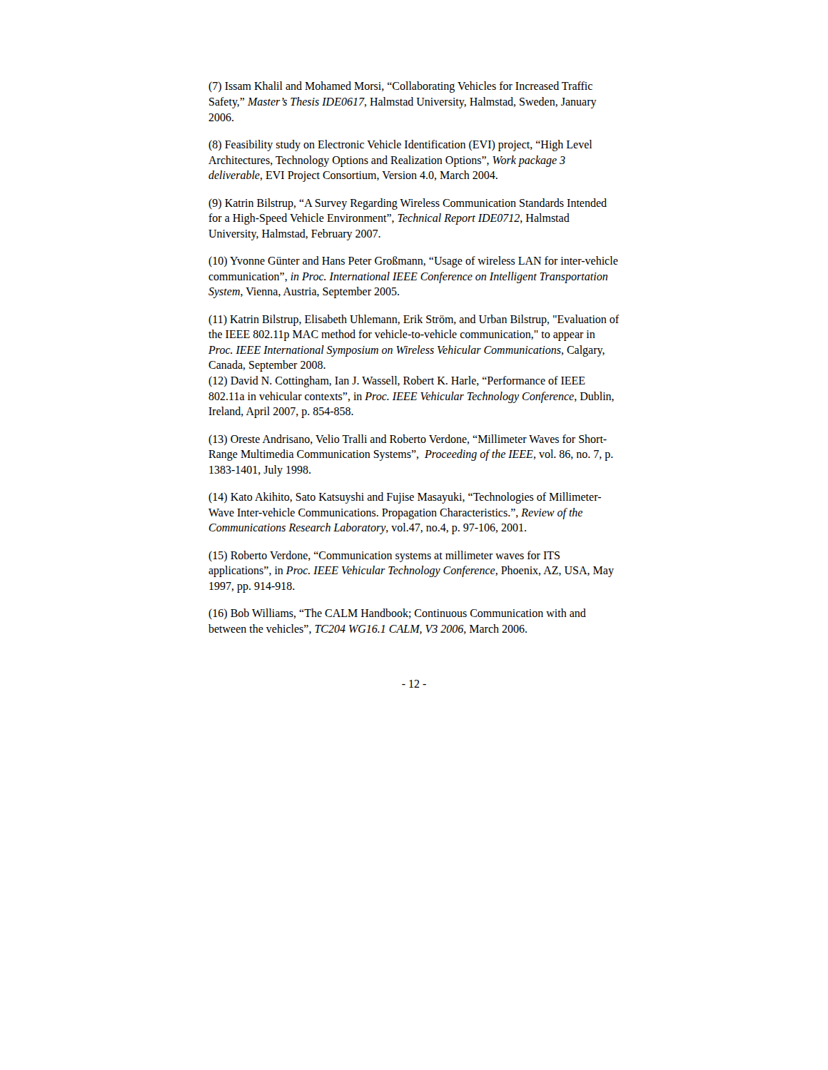(7) Issam Khalil and Mohamed Morsi, “Collaborating Vehicles for Increased Traffic Safety,” Master’s Thesis IDE0617, Halmstad University, Halmstad, Sweden, January 2006.
(8) Feasibility study on Electronic Vehicle Identification (EVI) project, “High Level Architectures, Technology Options and Realization Options”, Work package 3 deliverable, EVI Project Consortium, Version 4.0, March 2004.
(9) Katrin Bilstrup, “A Survey Regarding Wireless Communication Standards Intended for a High-Speed Vehicle Environment”, Technical Report IDE0712, Halmstad University, Halmstad, February 2007.
(10) Yvonne Günter and Hans Peter Großmann, “Usage of wireless LAN for inter-vehicle communication”, in Proc. International IEEE Conference on Intelligent Transportation System, Vienna, Austria, September 2005.
(11) Katrin Bilstrup, Elisabeth Uhlemann, Erik Ström, and Urban Bilstrup, "Evaluation of the IEEE 802.11p MAC method for vehicle-to-vehicle communication," to appear in Proc. IEEE International Symposium on Wireless Vehicular Communications, Calgary, Canada, September 2008.
(12) David N. Cottingham, Ian J. Wassell, Robert K. Harle, “Performance of IEEE 802.11a in vehicular contexts”, in Proc. IEEE Vehicular Technology Conference, Dublin, Ireland, April 2007, p. 854-858.
(13) Oreste Andrisano, Velio Tralli and Roberto Verdone, “Millimeter Waves for Short-Range Multimedia Communication Systems”, Proceeding of the IEEE, vol. 86, no. 7, p. 1383-1401, July 1998.
(14) Kato Akihito, Sato Katsuyshi and Fujise Masayuki, “Technologies of Millimeter-Wave Inter-vehicle Communications. Propagation Characteristics.”, Review of the Communications Research Laboratory, vol.47, no.4, p. 97-106, 2001.
(15) Roberto Verdone, “Communication systems at millimeter waves for ITS applications”, in Proc. IEEE Vehicular Technology Conference, Phoenix, AZ, USA, May 1997, pp. 914-918.
(16) Bob Williams, “The CALM Handbook; Continuous Communication with and between the vehicles”, TC204 WG16.1 CALM, V3 2006, March 2006.
- 12 -